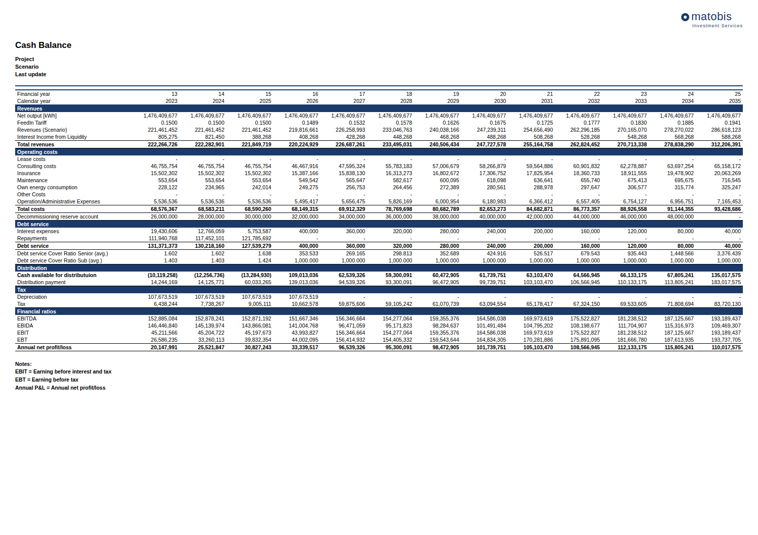matobis
Investment Services
Cash Balance
Project
Scenario
Last update
| Financial year | 13 | 14 | 15 | 16 | 17 | 18 | 19 | 20 | 21 | 22 | 23 | 24 | 25 |
| Calendar year | 2023 | 2024 | 2025 | 2026 | 2027 | 2028 | 2029 | 2030 | 2031 | 2032 | 2033 | 2034 | 2035 |
| Revenues |
| Net output [kWh] | 1,476,409,677 | 1,476,409,677 | 1,476,409,677 | 1,476,409,677 | 1,476,409,677 | 1,476,409,677 | 1,476,409,677 | 1,476,409,677 | 1,476,409,677 | 1,476,409,677 | 1,476,409,677 | 1,476,409,677 | 1,476,409,677 |
| FeedIn Tariff | 0.1500 | 0.1500 | 0.1500 | 0.1489 | 0.1532 | 0.1578 | 0.1626 | 0.1675 | 0.1725 | 0.1777 | 0.1830 | 0.1885 | 0.1941 |
| Revenues (Scenario) | 221,461,452 | 221,461,452 | 221,461,452 | 219,816,661 | 226,258,993 | 233,046,763 | 240,038,166 | 247,239,311 | 254,656,490 | 262,296,185 | 270,165,070 | 278,270,022 | 286,618,123 |
| Interest Income from Liquidity | 805,275 | 821,450 | 388,268 | 408,268 | 428,268 | 448,268 | 468,268 | 488,268 | 508,268 | 528,268 | 548,268 | 568,268 | 588,268 |
| Total revenues | 222,266,726 | 222,282,901 | 221,849,719 | 220,224,929 | 226,687,261 | 233,495,031 | 240,506,434 | 247,727,578 | 255,164,758 | 262,824,452 | 270,713,338 | 278,838,290 | 312,206,391 |
| Operating costs |
| Lease costs | - | - | - | - | - | - | - | - | - | - | - | - | - |
| Consulting costs | 46,755,754 | 46,755,754 | 46,755,754 | 46,467,916 | 47,595,324 | 55,783,183 | 57,006,679 | 58,266,879 | 59,564,886 | 60,901,832 | 62,278,887 | 63,697,254 | 65,158,172 |
| Insurance | 15,502,302 | 15,502,302 | 15,502,302 | 15,387,166 | 15,838,130 | 16,313,273 | 16,802,672 | 17,306,752 | 17,825,954 | 18,360,733 | 18,911,555 | 19,478,902 | 20,063,269 |
| Maintenance | 553,654 | 553,654 | 553,654 | 549,542 | 565,647 | 582,617 | 600,095 | 618,098 | 636,641 | 655,740 | 675,413 | 695,675 | 716,545 |
| Own energy consumption | 228,122 | 234,965 | 242,014 | 249,275 | 256,753 | 264,456 | 272,389 | 280,561 | 288,978 | 297,647 | 306,577 | 315,774 | 325,247 |
| Other Costs | - | - | - | - | - | - | - | - | - | - | - | - | - |
| Operation/Administrative Expenses | 5,536,536 | 5,536,536 | 5,536,536 | 5,495,417 | 5,656,475 | 5,826,169 | 6,000,954 | 6,180,983 | 6,366,412 | 6,557,405 | 6,754,127 | 6,956,751 | 7,165,453 |
| Total costs | 68,576,367 | 68,583,211 | 68,590,260 | 68,149,315 | 69,912,329 | 78,769,698 | 80,682,789 | 82,653,273 | 84,682,871 | 86,773,357 | 88,926,558 | 91,144,355 | 93,428,686 |
| Decommissioning reserve account | 26,000,000 | 28,000,000 | 30,000,000 | 32,000,000 | 34,000,000 | 36,000,000 | 38,000,000 | 40,000,000 | 42,000,000 | 44,000,000 | 46,000,000 | 48,000,000 | - |
| Debt service |
| Interest expenses | 19,430,606 | 12,766,059 | 5,753,587 | 400,000 | 360,000 | 320,000 | 280,000 | 240,000 | 200,000 | 160,000 | 120,000 | 80,000 | 40,000 |
| Repayments | 111,940,768 | 117,452,101 | 121,785,692 | - | - | - | - | - | - | - | - | - | - |
| Debt service | 131,371,373 | 130,218,160 | 127,539,279 | 400,000 | 360,000 | 320,000 | 280,000 | 240,000 | 200,000 | 160,000 | 120,000 | 80,000 | 40,000 |
| Debt service Cover Ratio Senior (avg.) | 1.602 | 1.602 | 1.638 | 353.533 | 269.165 | 298.813 | 352.689 | 424.916 | 526.517 | 679.543 | 935.443 | 1,448.566 | 3,376.439 |
| Debt service Cover Ratio Sub (avg.) | 1.403 | 1.403 | 1.424 | 1,000.000 | 1,000.000 | 1,000.000 | 1,000.000 | 1,000.000 | 1,000.000 | 1,000.000 | 1,000.000 | 1,000.000 | 1,000.000 |
| Distribution |
| Cash available for distributuion | (10,119,258) | (12,256,736) | (13,284,930) | 109,013,036 | 62,539,326 | 59,300,091 | 60,472,905 | 61,739,751 | 63,103,470 | 64,566,945 | 66,133,175 | 67,805,241 | 135,017,575 |
| Distribution payment | 14,244,169 | 14,125,771 | 60,033,265 | 139,013,036 | 94,539,326 | 93,300,091 | 96,472,905 | 99,739,751 | 103,103,470 | 106,566,945 | 110,133,175 | 113,805,241 | 183,017,575 |
| Tax |
| Depreciation | 107,673,519 | 107,673,519 | 107,673,519 | 107,673,519 | - | - | - | - | - | - | - | - | - |
| Tax | 6,438,244 | 7,738,267 | 9,005,111 | 10,662,578 | 59,875,606 | 59,105,242 | 61,070,739 | 63,094,554 | 65,178,417 | 67,324,150 | 69,533,605 | 71,808,694 | 83,720,130 |
| Financial ratios |
| EBITDA | 152,885,084 | 152,878,241 | 152,871,192 | 151,667,346 | 156,346,664 | 154,277,064 | 159,355,376 | 164,586,038 | 169,973,619 | 175,522,827 | 181,238,512 | 187,125,667 | 193,189,437 |
| EBIDA | 146,446,840 | 145,139,974 | 143,866,081 | 141,004,768 | 96,471,059 | 95,171,823 | 98,284,637 | 101,491,484 | 104,795,202 | 108,198,677 | 111,704,907 | 115,316,973 | 109,469,307 |
| EBIT | 45,211,566 | 45,204,722 | 45,197,673 | 43,993,827 | 156,346,664 | 154,277,064 | 159,355,376 | 164,586,038 | 169,973,619 | 175,522,827 | 181,238,512 | 187,125,667 | 193,189,437 |
| EBT | 26,586,235 | 33,260,113 | 39,832,354 | 44,002,095 | 156,414,932 | 154,405,332 | 159,543,644 | 164,834,305 | 170,281,886 | 175,891,095 | 181,666,780 | 187,613,935 | 193,737,705 |
| Annual net profit/loss | 20,147,991 | 25,521,847 | 30,827,243 | 33,339,517 | 96,539,326 | 95,300,091 | 98,472,905 | 101,739,751 | 105,103,470 | 108,566,945 | 112,133,175 | 115,805,241 | 110,017,575 |
Notes:
EBIT = Earning before interest and tax
EBT = Earning before tax
Annual P&L = Annual net profit/loss